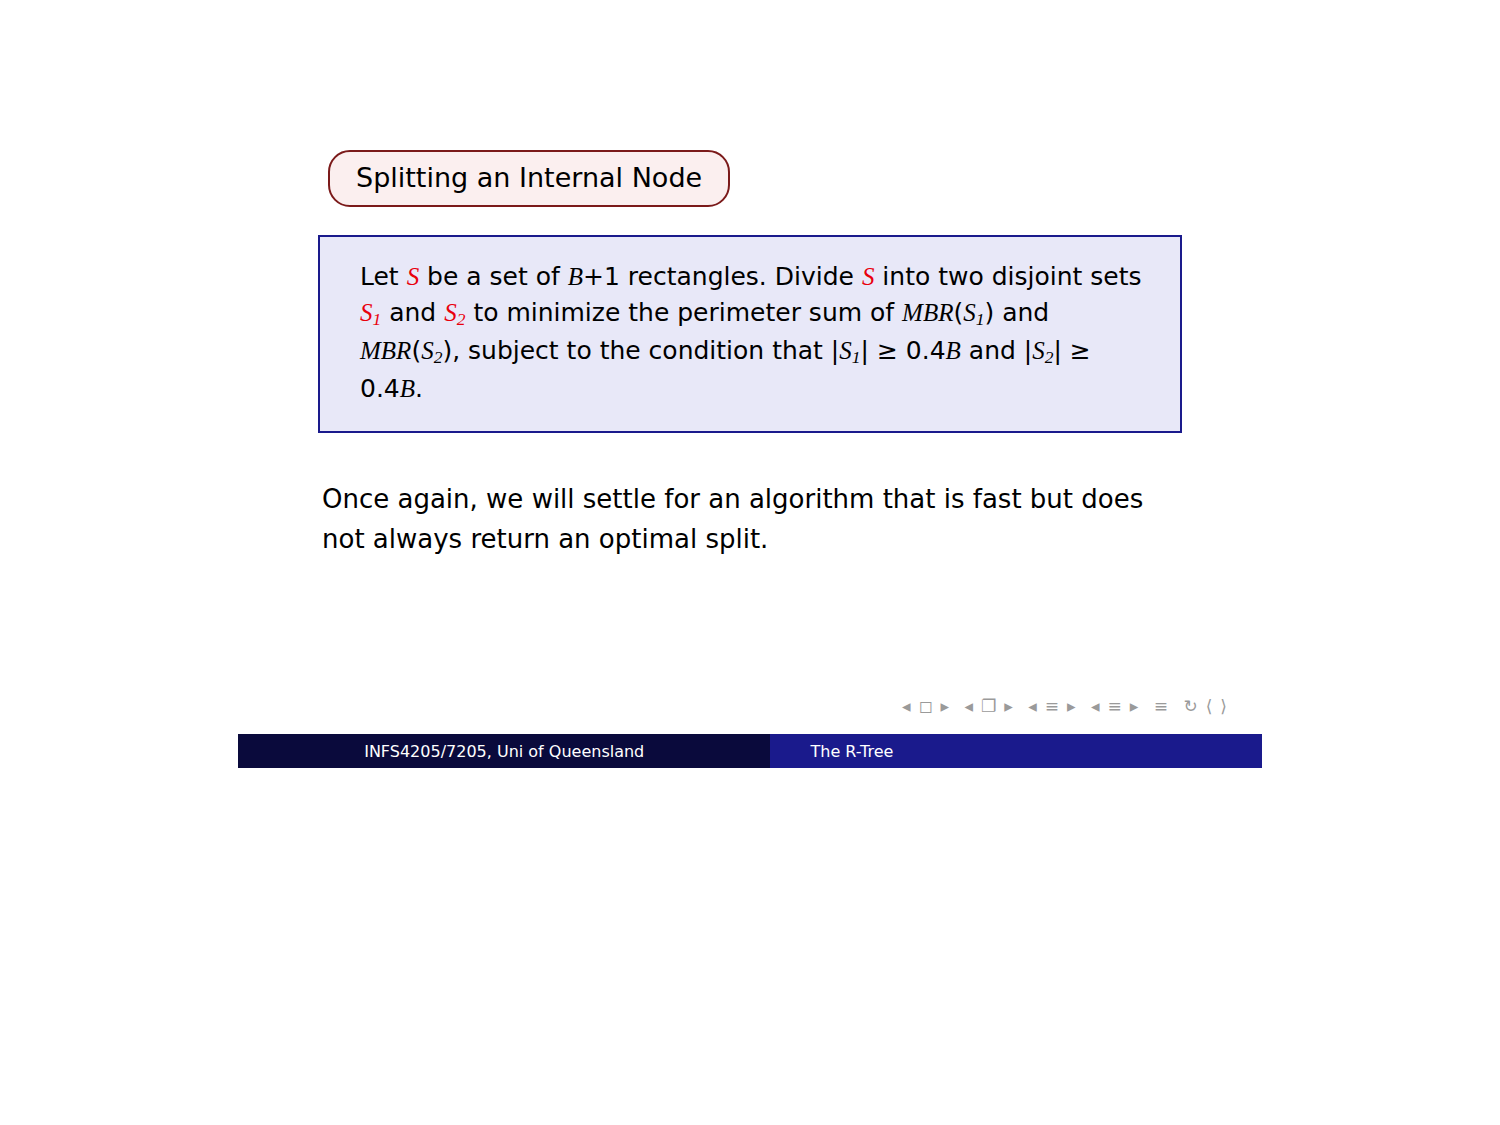Splitting an Internal Node
Let S be a set of B+1 rectangles. Divide S into two disjoint sets S1 and S2 to minimize the perimeter sum of MBR(S1) and MBR(S2), subject to the condition that |S1| ≥ 0.4B and |S2| ≥ 0.4B.
Once again, we will settle for an algorithm that is fast but does not always return an optimal split.
◂◻▸ ◂❐▸ ◂≡▸ ◂≡▸ ≡ ↻⟨⟩
INFS4205/7205, Uni of Queensland
The R-Tree